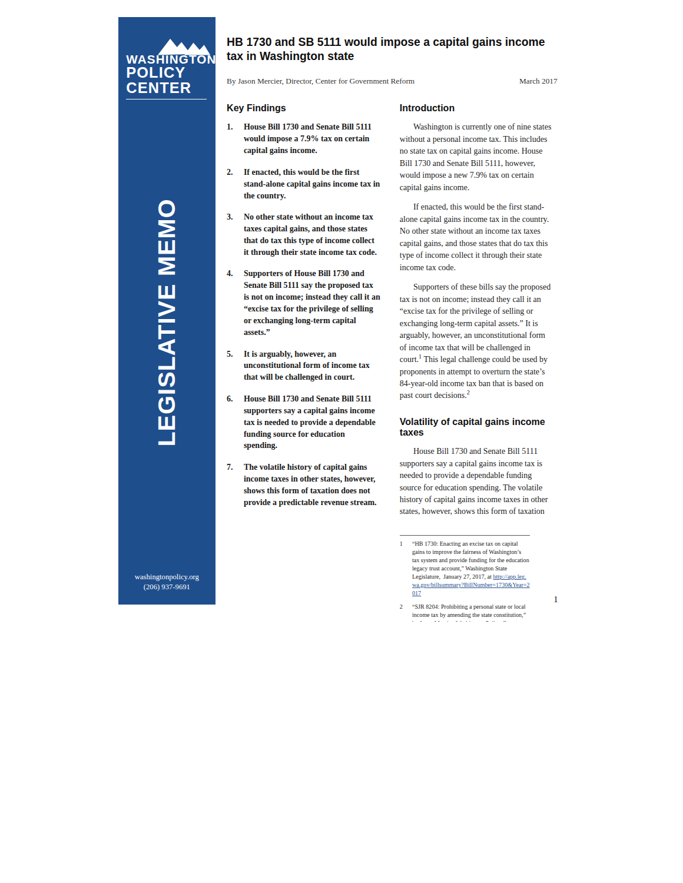Washington
Policy Center
Legislative Memo
washingtonpolicy.org
(206) 937-9691
HB 1730 and SB 5111 would impose a capital gains income tax in Washington state
By Jason Mercier, Director, Center for Government Reform March 2017
Key Findings
House Bill 1730 and Senate Bill 5111 would impose a 7.9% tax on certain capital gains income.
If enacted, this would be the first stand-alone capital gains income tax in the country.
No other state without an income tax taxes capital gains, and those states that do tax this type of income collect it through their state income tax code.
Supporters of House Bill 1730 and Senate Bill 5111 say the proposed tax is not on income; instead they call it an “excise tax for the privilege of selling or exchanging long-term capital assets.”
It is arguably, however, an unconstitutional form of income tax that will be challenged in court.
House Bill 1730 and Senate Bill 5111 supporters say a capital gains income tax is needed to provide a dependable funding source for education spending.
The volatile history of capital gains income taxes in other states, however, shows this form of taxation does not provide a predictable revenue stream.
Introduction
Washington is currently one of nine states without a personal income tax. This includes no state tax on capital gains income. House Bill 1730 and Senate Bill 5111, however, would impose a new 7.9% tax on certain capital gains income.
If enacted, this would be the first stand-alone capital gains income tax in the country. No other state without an income tax taxes capital gains, and those states that do tax this type of income collect it through their state income tax code.
Supporters of these bills say the proposed tax is not on income; instead they call it an “excise tax for the privilege of selling or exchanging long-term capital assets.” It is arguably, however, an unconstitutional form of income tax that will be challenged in court.1 This legal challenge could be used by proponents in attempt to overturn the state’s 84-year-old income tax ban that is based on past court decisions.2
Volatility of capital gains income taxes
House Bill 1730 and Senate Bill 5111 supporters say a capital gains income tax is needed to provide a dependable funding source for education spending. The volatile history of capital gains income taxes in other states, however, shows this form of taxation
“HB 1730: Enacting an excise tax on capital gains to improve the fairness of Washington’s tax system and provide funding for the education legacy trust account,” Washington State Legislature, January 27, 2017, at http://app.leg.wa.gov/billsummary?BillNumber=1730&Year=2017
“SJR 8204: Prohibiting a personal state or local income tax by amending the state constitution,” by Jason Mercier, Washington Policy Center, February 13, 2017 at https://www.washingtonpolicy.org/publications/detail/sjr-8204-prohibiting-a-personal-state-or-local-income-tax-by-amending-the-state-constitution
1